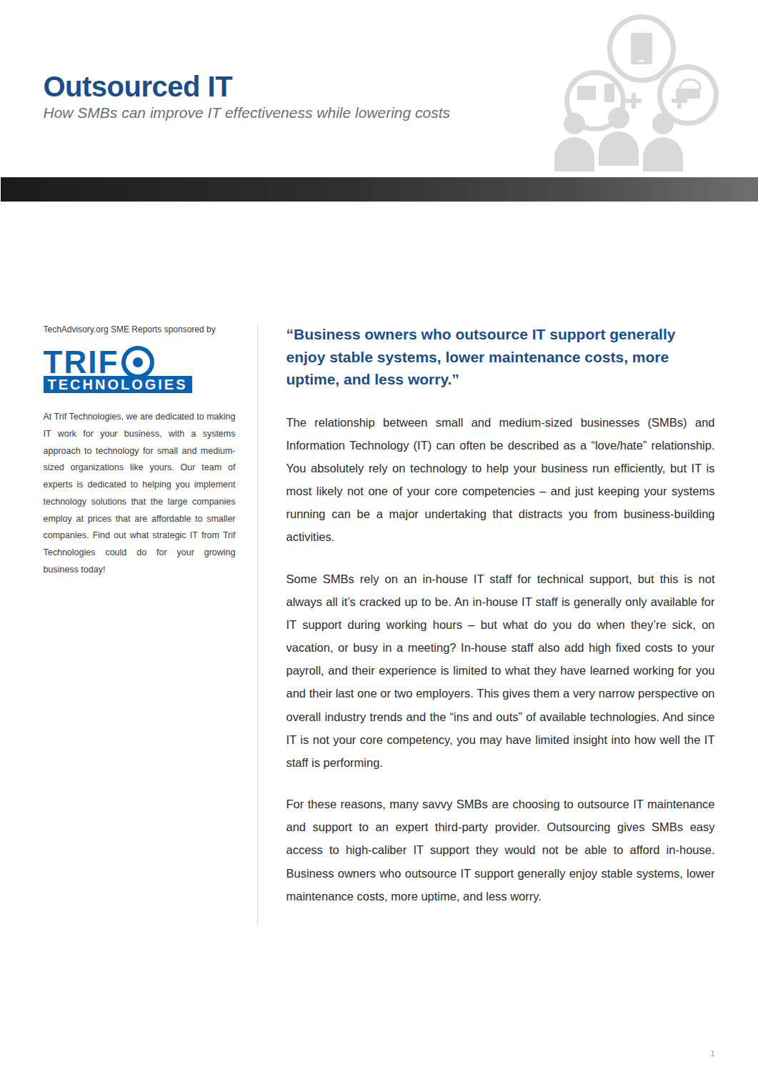Outsourced IT
How SMBs can improve IT effectiveness while lowering costs
TechAdvisory.org SME Reports sponsored by
TRIF TECHNOLOGIES
At Trif Technologies, we are dedicated to making IT work for your business, with a systems approach to technology for small and medium-sized organizations like yours. Our team of experts is dedicated to helping you implement technology solutions that the large companies employ at prices that are affordable to smaller companies. Find out what strategic IT from Trif Technologies could do for your growing business today!
“Business owners who outsource IT support generally enjoy stable systems, lower maintenance costs, more uptime, and less worry.”
The relationship between small and medium-sized businesses (SMBs) and Information Technology (IT) can often be described as a “love/hate” relationship. You absolutely rely on technology to help your business run efficiently, but IT is most likely not one of your core competencies – and just keeping your systems running can be a major undertaking that distracts you from business-building activities.
Some SMBs rely on an in-house IT staff for technical support, but this is not always all it’s cracked up to be. An in-house IT staff is generally only available for IT support during working hours – but what do you do when they’re sick, on vacation, or busy in a meeting? In-house staff also add high fixed costs to your payroll, and their experience is limited to what they have learned working for you and their last one or two employers. This gives them a very narrow perspective on overall industry trends and the “ins and outs” of available technologies. And since IT is not your core competency, you may have limited insight into how well the IT staff is performing.
For these reasons, many savvy SMBs are choosing to outsource IT maintenance and support to an expert third-party provider. Outsourcing gives SMBs easy access to high-caliber IT support they would not be able to afford in-house. Business owners who outsource IT support generally enjoy stable systems, lower maintenance costs, more uptime, and less worry.
1